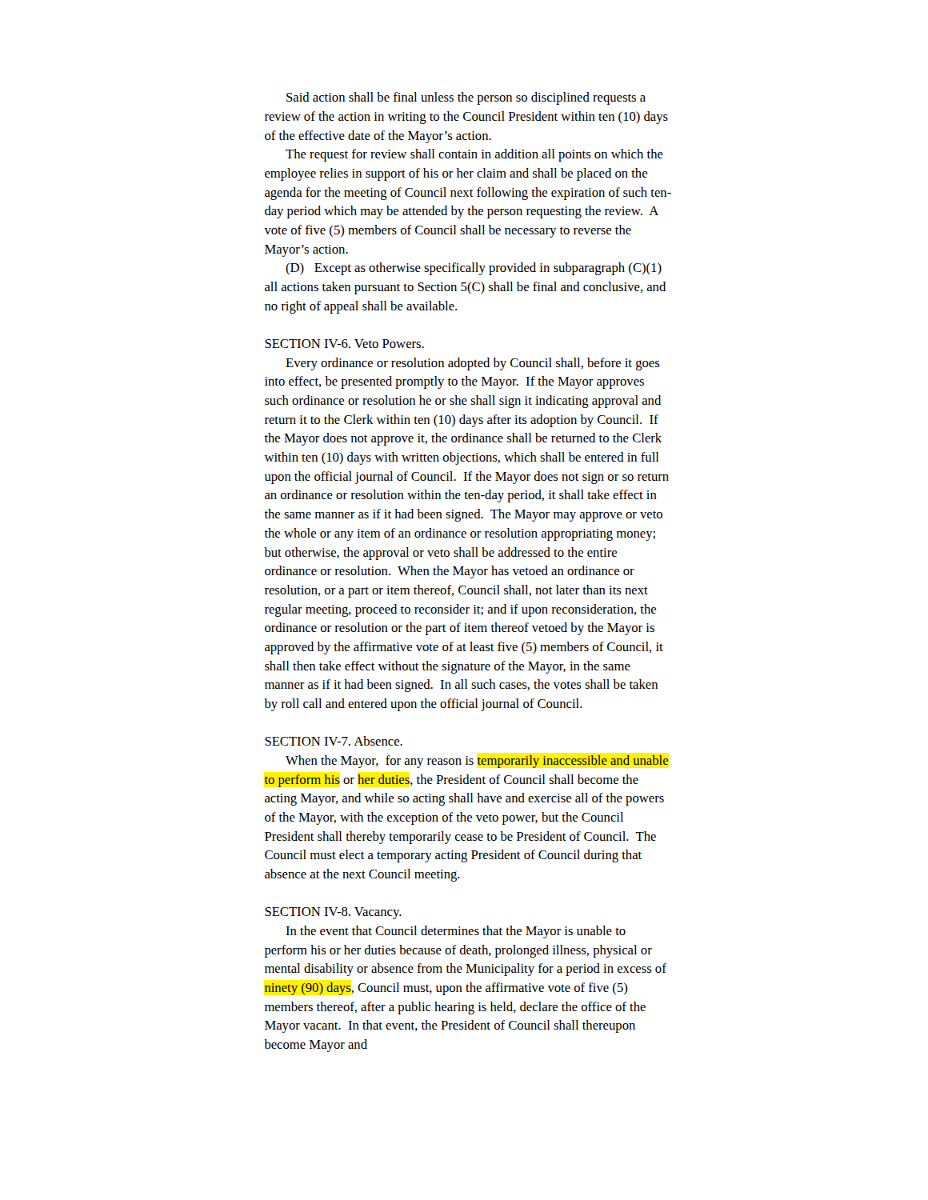Said action shall be final unless the person so disciplined requests a review of the action in writing to the Council President within ten (10) days of the effective date of the Mayor’s action.
The request for review shall contain in addition all points on which the employee relies in support of his or her claim and shall be placed on the agenda for the meeting of Council next following the expiration of such ten-day period which may be attended by the person requesting the review. A vote of five (5) members of Council shall be necessary to reverse the Mayor’s action.
(D) Except as otherwise specifically provided in subparagraph (C)(1) all actions taken pursuant to Section 5(C) shall be final and conclusive, and no right of appeal shall be available.
SECTION IV-6. Veto Powers.
Every ordinance or resolution adopted by Council shall, before it goes into effect, be presented promptly to the Mayor. If the Mayor approves such ordinance or resolution he or she shall sign it indicating approval and return it to the Clerk within ten (10) days after its adoption by Council. If the Mayor does not approve it, the ordinance shall be returned to the Clerk within ten (10) days with written objections, which shall be entered in full upon the official journal of Council. If the Mayor does not sign or so return an ordinance or resolution within the ten-day period, it shall take effect in the same manner as if it had been signed. The Mayor may approve or veto the whole or any item of an ordinance or resolution appropriating money; but otherwise, the approval or veto shall be addressed to the entire ordinance or resolution. When the Mayor has vetoed an ordinance or resolution, or a part or item thereof, Council shall, not later than its next regular meeting, proceed to reconsider it; and if upon reconsideration, the ordinance or resolution or the part of item thereof vetoed by the Mayor is approved by the affirmative vote of at least five (5) members of Council, it shall then take effect without the signature of the Mayor, in the same manner as if it had been signed. In all such cases, the votes shall be taken by roll call and entered upon the official journal of Council.
SECTION IV-7. Absence.
When the Mayor, for any reason is temporarily inaccessible and unable to perform his or her duties, the President of Council shall become the acting Mayor, and while so acting shall have and exercise all of the powers of the Mayor, with the exception of the veto power, but the Council President shall thereby temporarily cease to be President of Council. The Council must elect a temporary acting President of Council during that absence at the next Council meeting.
SECTION IV-8. Vacancy.
In the event that Council determines that the Mayor is unable to perform his or her duties because of death, prolonged illness, physical or mental disability or absence from the Municipality for a period in excess of ninety (90) days, Council must, upon the affirmative vote of five (5) members thereof, after a public hearing is held, declare the office of the Mayor vacant. In that event, the President of Council shall thereupon become Mayor and